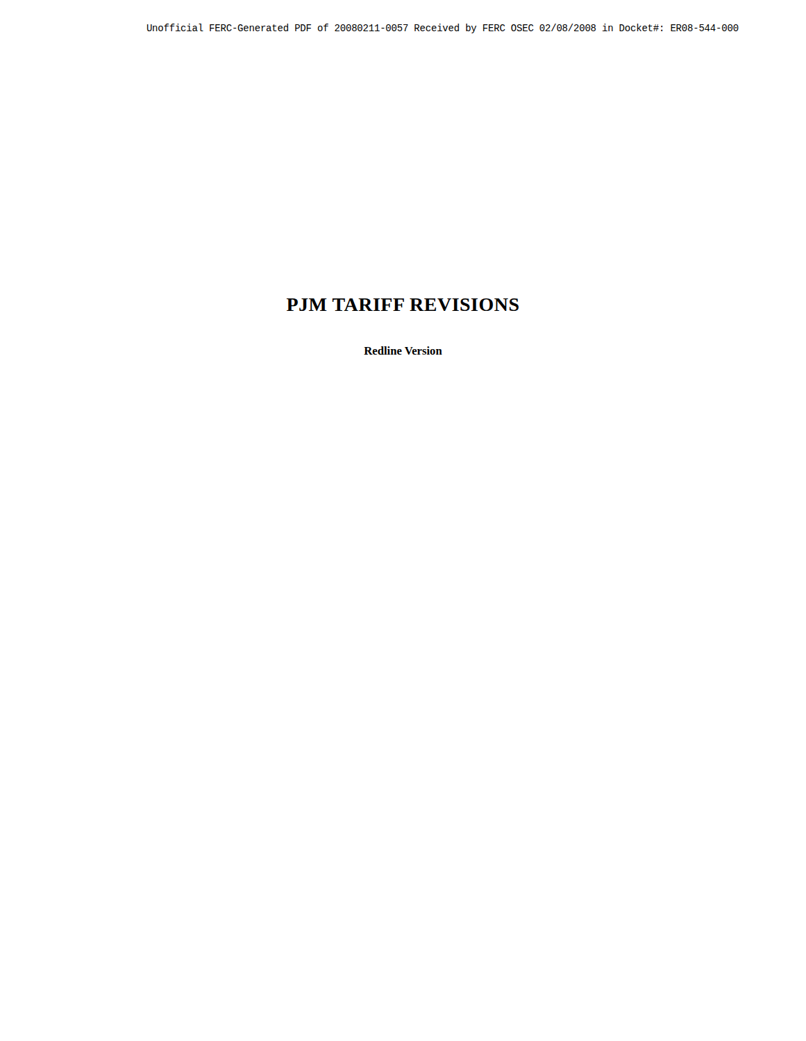Unofficial FERC-Generated PDF of 20080211-0057 Received by FERC OSEC 02/08/2008 in Docket#: ER08-544-000
PJM TARIFF REVISIONS
Redline Version